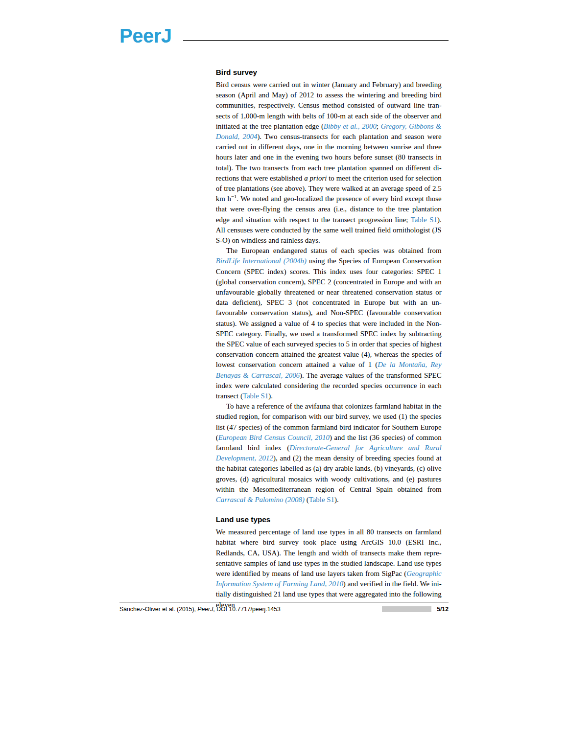PeerJ
Bird survey
Bird census were carried out in winter (January and February) and breeding season (April and May) of 2012 to assess the wintering and breeding bird communities, respectively. Census method consisted of outward line transects of 1,000-m length with belts of 100-m at each side of the observer and initiated at the tree plantation edge (Bibby et al., 2000; Gregory, Gibbons & Donald, 2004). Two census-transects for each plantation and season were carried out in different days, one in the morning between sunrise and three hours later and one in the evening two hours before sunset (80 transects in total). The two transects from each tree plantation spanned on different directions that were established a priori to meet the criterion used for selection of tree plantations (see above). They were walked at an average speed of 2.5 km h−1. We noted and geo-localized the presence of every bird except those that were over-flying the census area (i.e., distance to the tree plantation edge and situation with respect to the transect progression line; Table S1). All censuses were conducted by the same well trained field ornithologist (JS S-O) on windless and rainless days.
The European endangered status of each species was obtained from BirdLife International (2004b) using the Species of European Conservation Concern (SPEC index) scores. This index uses four categories: SPEC 1 (global conservation concern), SPEC 2 (concentrated in Europe and with an unfavourable globally threatened or near threatened conservation status or data deficient), SPEC 3 (not concentrated in Europe but with an unfavourable conservation status), and Non-SPEC (favourable conservation status). We assigned a value of 4 to species that were included in the Non-SPEC category. Finally, we used a transformed SPEC index by subtracting the SPEC value of each surveyed species to 5 in order that species of highest conservation concern attained the greatest value (4), whereas the species of lowest conservation concern attained a value of 1 (De la Montaña, Rey Benayas & Carrascal, 2006). The average values of the transformed SPEC index were calculated considering the recorded species occurrence in each transect (Table S1).
To have a reference of the avifauna that colonizes farmland habitat in the studied region, for comparison with our bird survey, we used (1) the species list (47 species) of the common farmland bird indicator for Southern Europe (European Bird Census Council, 2010) and the list (36 species) of common farmland bird index (Directorate-General for Agriculture and Rural Development, 2012), and (2) the mean density of breeding species found at the habitat categories labelled as (a) dry arable lands, (b) vineyards, (c) olive groves, (d) agricultural mosaics with woody cultivations, and (e) pastures within the Mesomediterranean region of Central Spain obtained from Carrascal & Palomino (2008) (Table S1).
Land use types
We measured percentage of land use types in all 80 transects on farmland habitat where bird survey took place using ArcGIS 10.0 (ESRI Inc., Redlands, CA, USA). The length and width of transects make them representative samples of land use types in the studied landscape. Land use types were identified by means of land use layers taken from SigPac (Geographic Information System of Farming Land, 2010) and verified in the field. We initially distinguished 21 land use types that were aggregated into the following eleven
Sánchez-Oliver et al. (2015), PeerJ, DOI 10.7717/peerj.1453
5/12